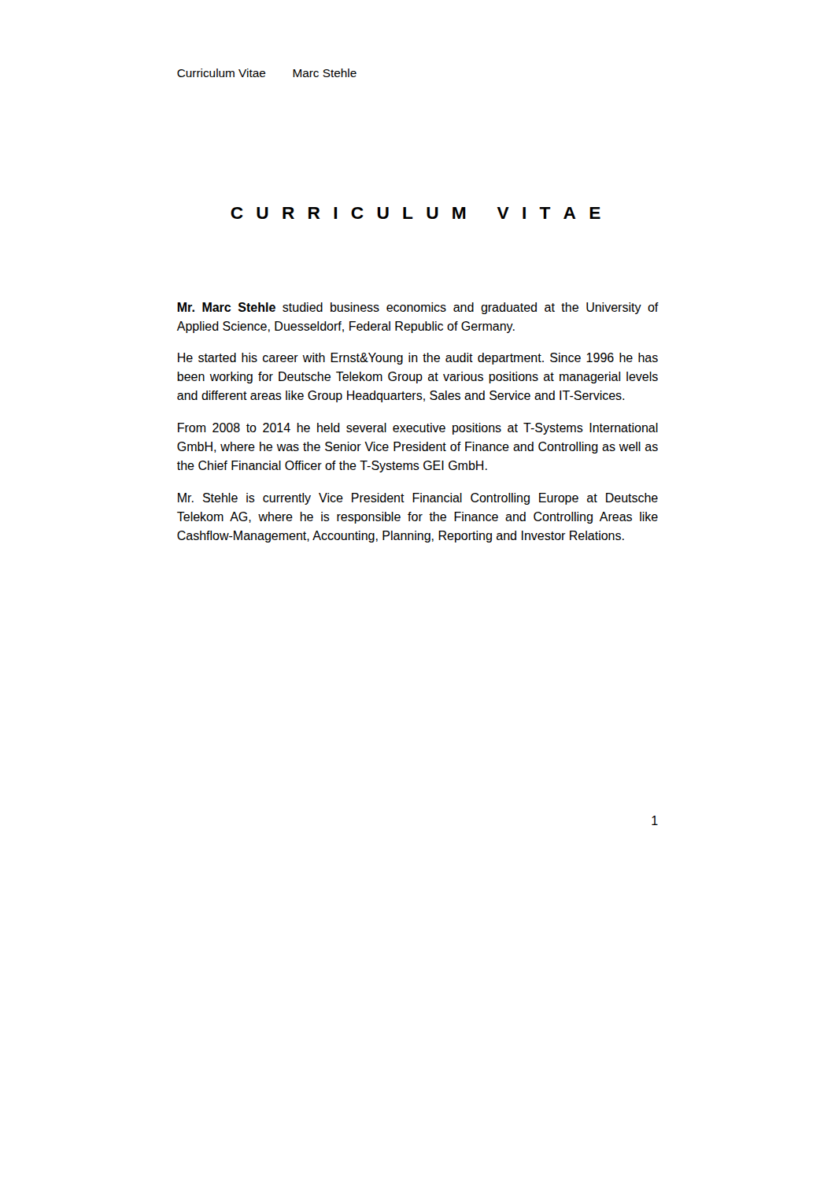Curriculum VitaeMarc Stehle
C U R R I C U L U M V I T A E
Mr. Marc Stehle studied business economics and graduated at the University of Applied Science, Duesseldorf, Federal Republic of Germany.
He started his career with Ernst&Young in the audit department. Since 1996 he has been working for Deutsche Telekom Group at various positions at managerial levels and different areas like Group Headquarters, Sales and Service and IT-Services.
From 2008 to 2014 he held several executive positions at T-Systems International GmbH, where he was the Senior Vice President of Finance and Controlling as well as the Chief Financial Officer of the T-Systems GEI GmbH.
Mr. Stehle is currently Vice President Financial Controlling Europe at Deutsche Telekom AG, where he is responsible for the Finance and Controlling Areas like Cashflow-Management, Accounting, Planning, Reporting and Investor Relations.
1